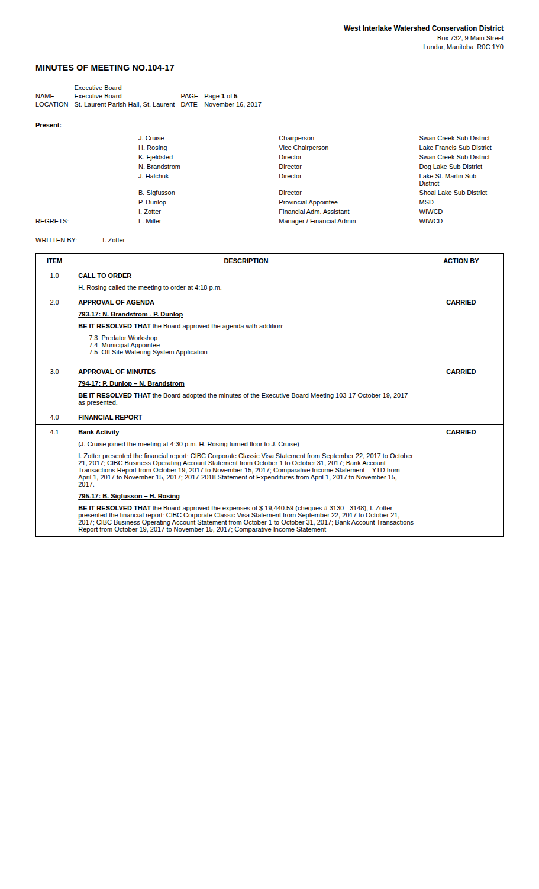West Interlake Watershed Conservation District
Box 732, 9 Main Street
Lundar, Manitoba R0C 1Y0
MINUTES OF MEETING NO.104-17
| | Executive Board | | |
| Name | Executive Board | Page | Page 1 of 5 |
| Location | St. Laurent Parish Hall, St. Laurent | Date | November 16, 2017 |
Present:
| | J. Cruise | Chairperson | Swan Creek Sub District |
| | H. Rosing | Vice Chairperson | Lake Francis Sub District |
| | K. Fjeldsted | Director | Swan Creek Sub District |
| | N. Brandstrom | Director | Dog Lake Sub District |
| | J. Halchuk | Director | Lake St. Martin Sub District |
| | B. Sigfusson | Director | Shoal Lake Sub District |
| | P. Dunlop | Provincial Appointee | MSD |
| | I. Zotter | Financial Adm. Assistant | WIWCD |
| Regrets: | L. Miller | Manager / Financial Admin | WIWCD |
Written by: I. Zotter
| ITEM | DESCRIPTION | ACTION BY |
| --- | --- | --- |
| 1.0 | CALL TO ORDER H. Rosing called the meeting to order at 4:18 p.m. | |
| 2.0 | APPROVAL OF AGENDA 793-17: N. Brandstrom - P. Dunlop BE IT RESOLVED THAT the Board approved the agenda with addition: 7.3 Predator Workshop 7.4 Municipal Appointee 7.5 Off Site Watering System Application | CARRIED |
| 3.0 | APPROVAL OF MINUTES 794-17: P. Dunlop – N. Brandstrom BE IT RESOLVED THAT the Board adopted the minutes of the Executive Board Meeting 103-17 October 19, 2017 as presented. | CARRIED |
| 4.0 | FINANCIAL REPORT | |
| 4.1 | Bank Activity (J. Cruise joined the meeting at 4:30 p.m. H. Rosing turned floor to J. Cruise) I. Zotter presented the financial report: CIBC Corporate Classic Visa Statement from September 22, 2017 to October 21, 2017; CIBC Business Operating Account Statement from October 1 to October 31, 2017; Bank Account Transactions Report from October 19, 2017 to November 15, 2017; Comparative Income Statement – YTD from April 1, 2017 to November 15, 2017; 2017-2018 Statement of Expenditures from April 1, 2017 to November 15, 2017. 795-17: B. Sigfusson – H. Rosing BE IT RESOLVED THAT the Board approved the expenses of $ 19,440.59 (cheques # 3130 - 3148), I. Zotter presented the financial report: CIBC Corporate Classic Visa Statement from September 22, 2017 to October 21, 2017; CIBC Business Operating Account Statement from October 1 to October 31, 2017; Bank Account Transactions Report from October 19, 2017 to November 15, 2017; Comparative Income Statement | CARRIED |